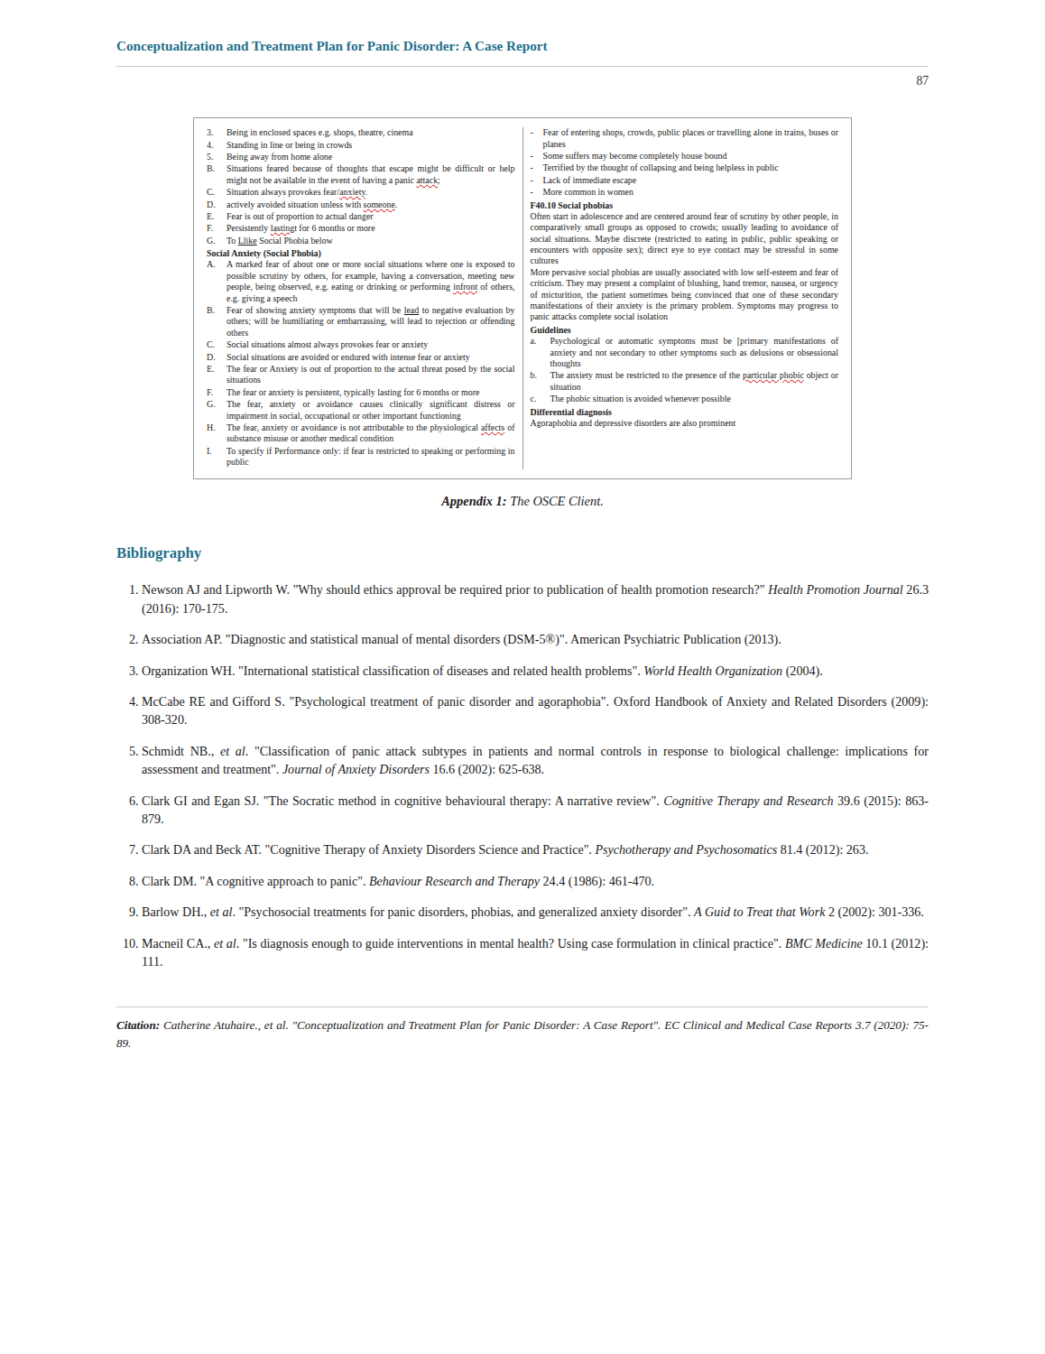Conceptualization and Treatment Plan for Panic Disorder: A Case Report
87
3. Being in enclosed spaces e.g. shops, theatre, cinema
4. Standing in line or being in crowds
5. Being away from home alone
B. Situations feared because of thoughts that escape might be difficult or help might not be available in the event of having a panic attack;
C. Situation always provokes fear/anxiety.
D. actively avoided situation unless with someone.
E. Fear is out of proportion to actual danger
F. Persistently lastingt for 6 months or more
G. To Llike Social Phobia below
Social Anxiety (Social Phobia)
A. A marked fear of about one or more social situations where one is exposed to possible scrutiny by others, for example, having a conversation, meeting new people, being observed, e.g. eating or drinking or performing infront of others, e.g. giving a speech
B. Fear of showing anxiety symptoms that will be lead to negative evaluation by others; will be humiliating or embarrassing, will lead to rejection or offending others
C. Social situations almost always provokes fear or anxiety
D. Social situations are avoided or endured with intense fear or anxiety
E. The fear or Anxiety is out of proportion to the actual threat posed by the social situations
F. The fear or anxiety is persistent, typically lasting for 6 months or more
G. The fear, anxiety or avoidance causes clinically significant distress or impairment in social, occupational or other important functioning
H. The fear, anxiety or avoidance is not attributable to the physiological affects of substance misuse or another medical condition
I. To specify if Performance only: if fear is restricted to speaking or performing in public
-Fear of entering shops, crowds, public places or travelling alone in trains, buses or planes
-Some suffers may become completely house bound
-Terrified by the thought of collapsing and being helpless in public
-Lack of immediate escape
-More common in women
F40.10 Social phobias
Often start in adolescence and are centered around fear of scrutiny by other people, in comparatively small groups as opposed to crowds; usually leading to avoidance of social situations. Maybe discrete (restricted to eating in public, public speaking or encounters with opposite sex); direct eye to eye contact may be stressful in some cultures
More pervasive social phobias are usually associated with low self-esteem and fear of criticism. They may present a complaint of blushing, hand tremor, nausea, or urgency of micturition, the patient sometimes being convinced that one of these secondary manifestations of their anxiety is the primary problem. Symptoms may progress to panic attacks complete social isolation
Guidelines
a. Psychological or automatic symptoms must be [primary manifestations of anxiety and not secondary to other symptoms such as delusions or obsessional thoughts
b. The anxiety must be restricted to the presence of the particular phobic object or situation
c. The phobic situation is avoided whenever possible
Differential diagnosis
Agoraphobia and depressive disorders are also prominent
Appendix 1: The OSCE Client.
Bibliography
Newson AJ and Lipworth W. "Why should ethics approval be required prior to publication of health promotion research?" Health Promotion Journal 26.3 (2016): 170-175.
Association AP. "Diagnostic and statistical manual of mental disorders (DSM-5®)". American Psychiatric Publication (2013).
Organization WH. "International statistical classification of diseases and related health problems". World Health Organization (2004).
McCabe RE and Gifford S. "Psychological treatment of panic disorder and agoraphobia". Oxford Handbook of Anxiety and Related Disorders (2009): 308-320.
Schmidt NB., et al. "Classification of panic attack subtypes in patients and normal controls in response to biological challenge: implications for assessment and treatment". Journal of Anxiety Disorders 16.6 (2002): 625-638.
Clark GI and Egan SJ. "The Socratic method in cognitive behavioural therapy: A narrative review". Cognitive Therapy and Research 39.6 (2015): 863-879.
Clark DA and Beck AT. "Cognitive Therapy of Anxiety Disorders Science and Practice". Psychotherapy and Psychosomatics 81.4 (2012): 263.
Clark DM. "A cognitive approach to panic". Behaviour Research and Therapy 24.4 (1986): 461-470.
Barlow DH., et al. "Psychosocial treatments for panic disorders, phobias, and generalized anxiety disorder". A Guid to Treat that Work 2 (2002): 301-336.
Macneil CA., et al. "Is diagnosis enough to guide interventions in mental health? Using case formulation in clinical practice". BMC Medicine 10.1 (2012): 111.
Citation: Catherine Atuhaire., et al. "Conceptualization and Treatment Plan for Panic Disorder: A Case Report". EC Clinical and Medical Case Reports 3.7 (2020): 75-89.